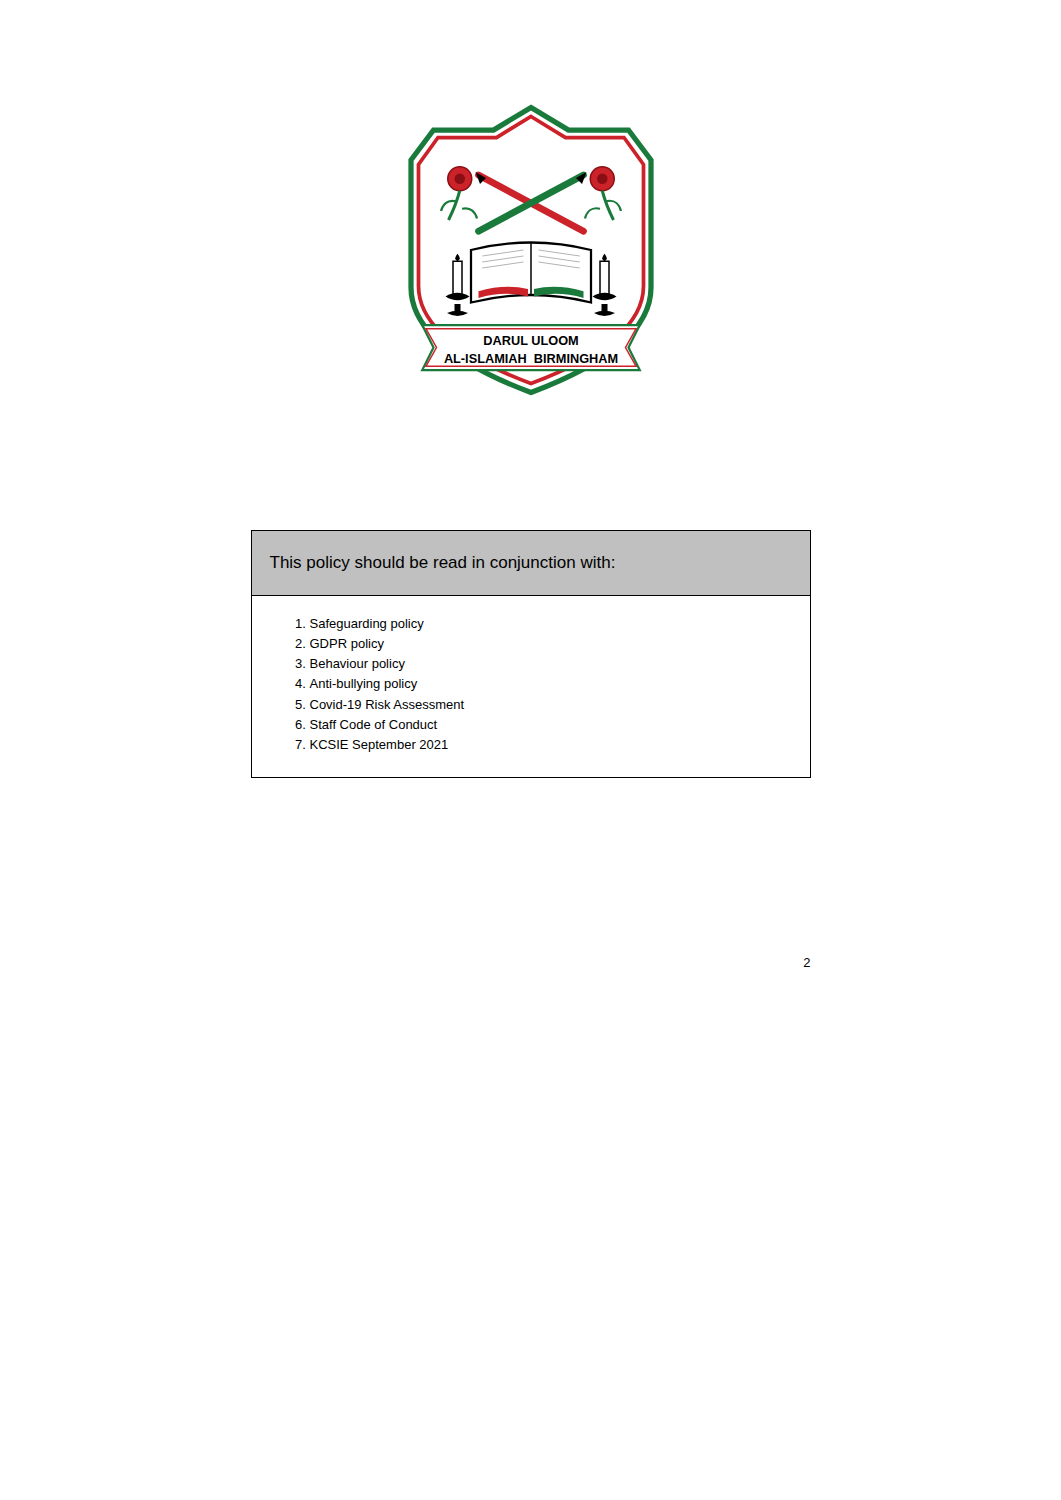DARUL ULOOM AL-ISLAMIAH BIRMINGHAM
This policy should be read in conjunction with:
Safeguarding policy
GDPR policy
Behaviour policy
Anti-bullying policy
Covid-19 Risk Assessment
Staff Code of Conduct
KCSIE September 2021
2